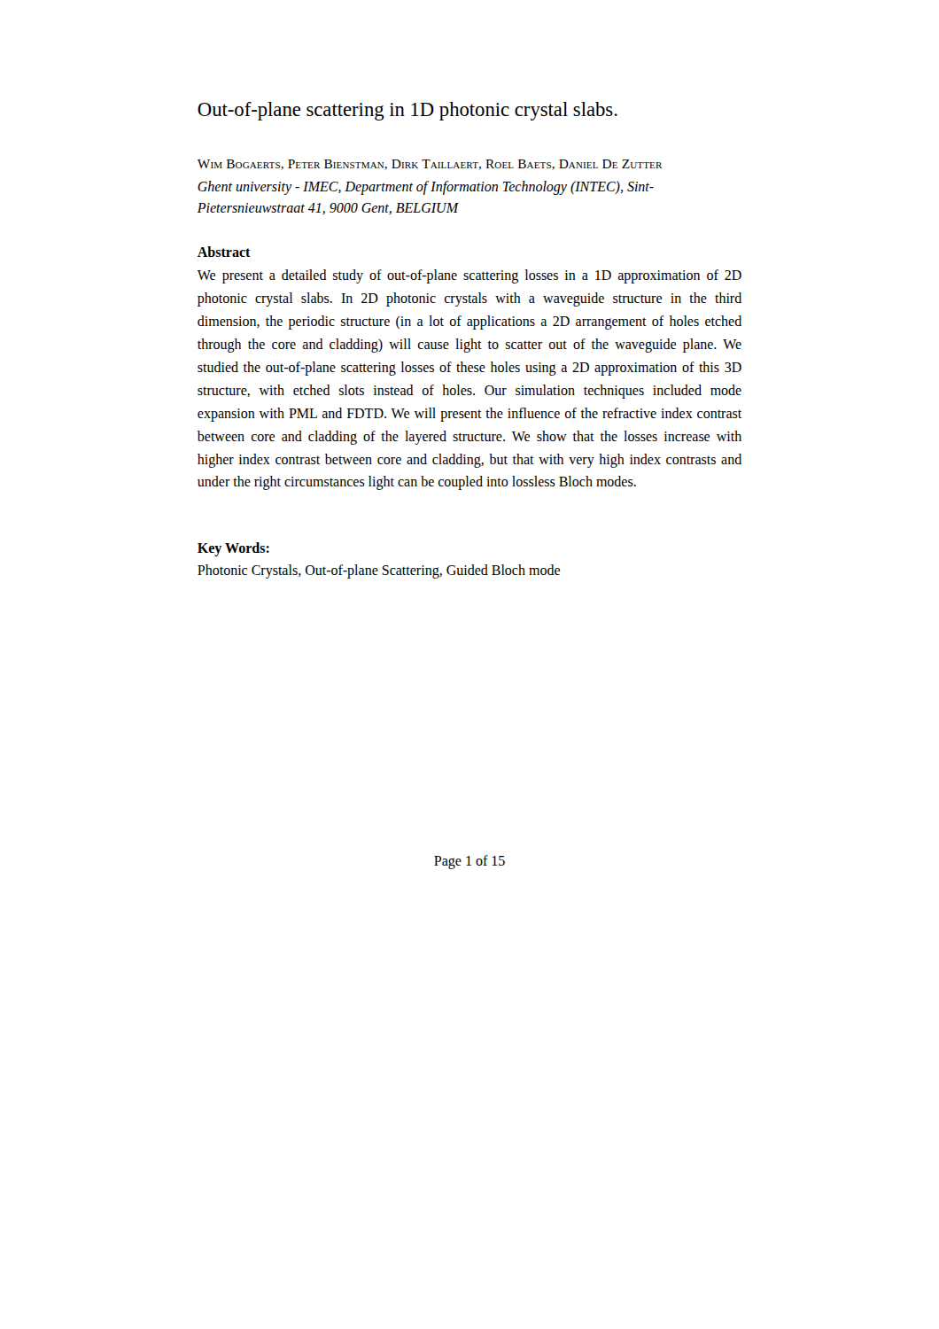Out-of-plane scattering in 1D photonic crystal slabs.
Wim Bogaerts, Peter Bienstman, Dirk Taillaert, Roel Baets, Daniel De Zutter
Ghent university - IMEC, Department of Information Technology (INTEC), Sint-Pietersnieuwstraat 41, 9000 Gent, BELGIUM
Abstract
We present a detailed study of out-of-plane scattering losses in a 1D approximation of 2D photonic crystal slabs. In 2D photonic crystals with a waveguide structure in the third dimension, the periodic structure (in a lot of applications a 2D arrangement of holes etched through the core and cladding) will cause light to scatter out of the waveguide plane. We studied the out-of-plane scattering losses of these holes using a 2D approximation of this 3D structure, with etched slots instead of holes. Our simulation techniques included mode expansion with PML and FDTD. We will present the influence of the refractive index contrast between core and cladding of the layered structure. We show that the losses increase with higher index contrast between core and cladding, but that with very high index contrasts and under the right circumstances light can be coupled into lossless Bloch modes.
Key Words:
Photonic Crystals, Out-of-plane Scattering, Guided Bloch mode
Page 1 of 15